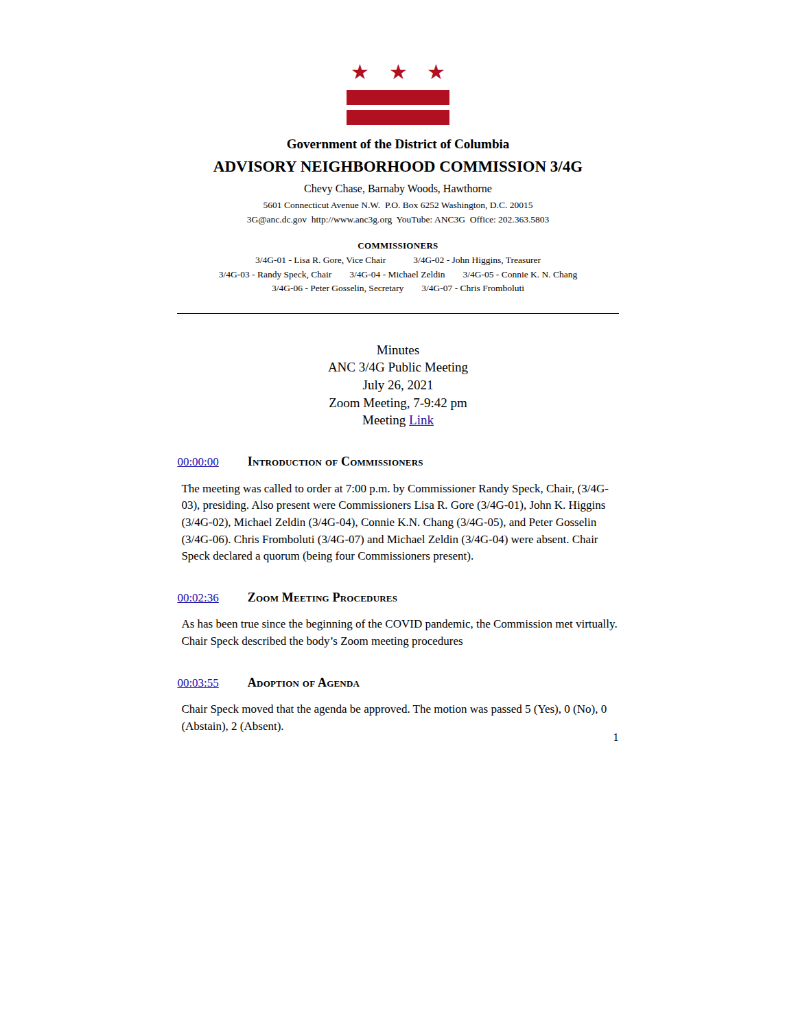★ ★ ★
Government of the District of Columbia
ADVISORY NEIGHBORHOOD COMMISSION 3/4G
Chevy Chase, Barnaby Woods, Hawthorne
5601 Connecticut Avenue N.W. P.O. Box 6252 Washington, D.C. 20015
3G@anc.dc.gov http://www.anc3g.org YouTube: ANC3G Office: 202.363.5803
COMMISSIONERS
3/4G-01 - Lisa R. Gore, Vice Chair 3/4G-02 - John Higgins, Treasurer
3/4G-03 - Randy Speck, Chair 3/4G-04 - Michael Zeldin 3/4G-05 - Connie K. N. Chang
3/4G-06 - Peter Gosselin, Secretary 3/4G-07 - Chris Fromboluti
Minutes
ANC 3/4G Public Meeting
July 26, 2021
Zoom Meeting, 7-9:42 pm
Meeting Link
00:00:00 Introduction of Commissioners
The meeting was called to order at 7:00 p.m. by Commissioner Randy Speck, Chair, (3/4G-03), presiding. Also present were Commissioners Lisa R. Gore (3/4G-01), John K. Higgins (3/4G-02), Michael Zeldin (3/4G-04), Connie K.N. Chang (3/4G-05), and Peter Gosselin (3/4G-06). Chris Fromboluti (3/4G-07) and Michael Zeldin (3/4G-04) were absent. Chair Speck declared a quorum (being four Commissioners present).
00:02:36 Zoom Meeting Procedures
As has been true since the beginning of the COVID pandemic, the Commission met virtually. Chair Speck described the body’s Zoom meeting procedures
00:03:55 Adoption of Agenda
Chair Speck moved that the agenda be approved. The motion was passed 5 (Yes), 0 (No), 0 (Abstain), 2 (Absent).
1